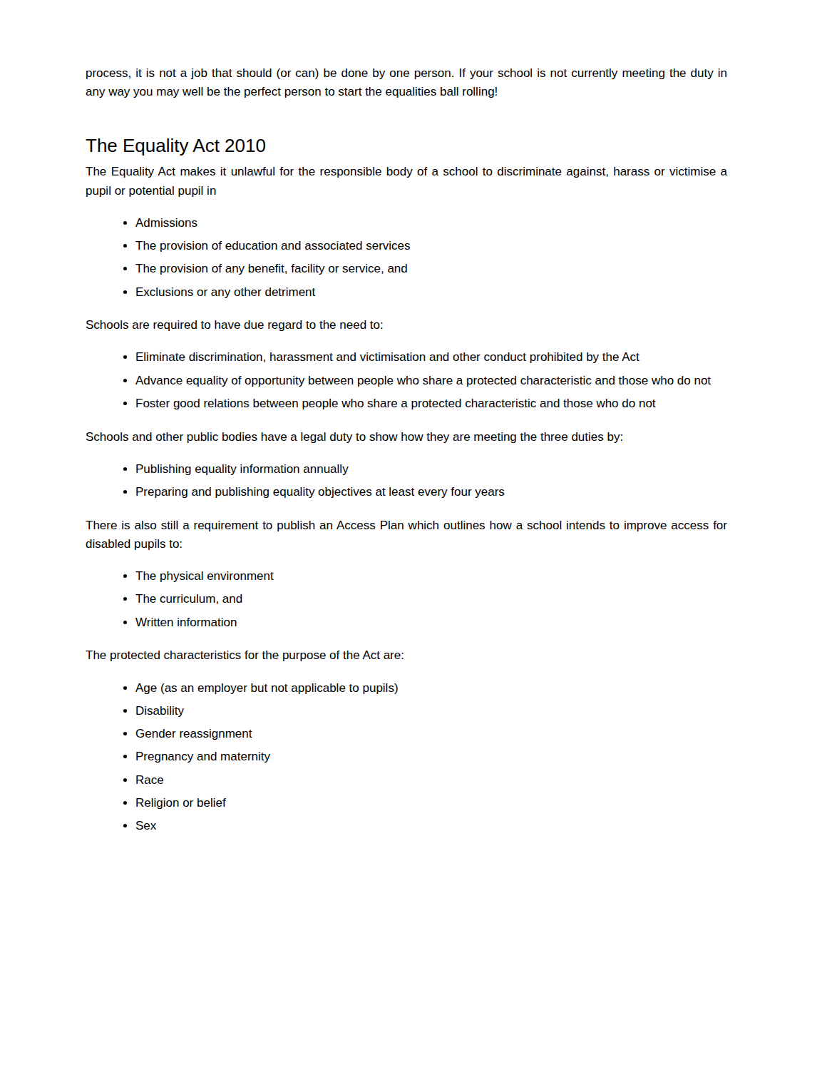process, it is not a job that should (or can) be done by one person. If your school is not currently meeting the duty in any way you may well be the perfect person to start the equalities ball rolling!
The Equality Act 2010
The Equality Act makes it unlawful for the responsible body of a school to discriminate against, harass or victimise a pupil or potential pupil in
Admissions
The provision of education and associated services
The provision of any benefit, facility or service, and
Exclusions or any other detriment
Schools are required to have due regard to the need to:
Eliminate discrimination, harassment and victimisation and other conduct prohibited by the Act
Advance equality of opportunity between people who share a protected characteristic and those who do not
Foster good relations between people who share a protected characteristic and those who do not
Schools and other public bodies have a legal duty to show how they are meeting the three duties by:
Publishing equality information annually
Preparing and publishing equality objectives at least every four years
There is also still a requirement to publish an Access Plan which outlines how a school intends to improve access for disabled pupils to:
The physical environment
The curriculum, and
Written information
The protected characteristics for the purpose of the Act are:
Age (as an employer but not applicable to pupils)
Disability
Gender reassignment
Pregnancy and maternity
Race
Religion or belief
Sex